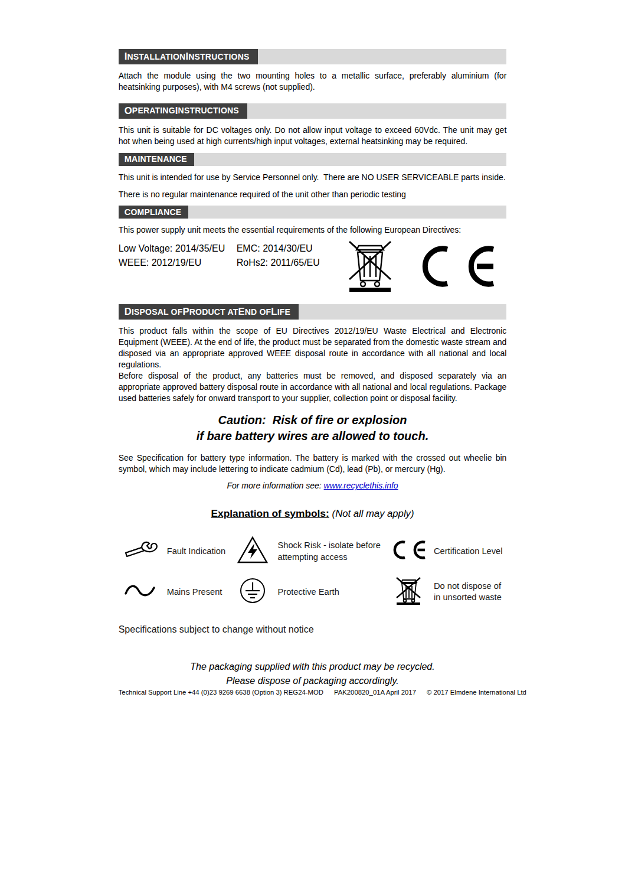INSTALLATION INSTRUCTIONS
Attach the module using the two mounting holes to a metallic surface, preferably aluminium (for heatsinking purposes), with M4 screws (not supplied).
OPERATING INSTRUCTIONS
This unit is suitable for DC voltages only. Do not allow input voltage to exceed 60Vdc. The unit may get hot when being used at high currents/high input voltages, external heatsinking may be required.
MAINTENANCE
This unit is intended for use by Service Personnel only. There are NO USER SERVICEABLE parts inside.
There is no regular maintenance required of the unit other than periodic testing
COMPLIANCE
This power supply unit meets the essential requirements of the following European Directives:
Low Voltage: 2014/35/EUEMC: 2014/30/EU
WEEE: 2012/19/EURoHs2: 2011/65/EU
DISPOSAL OF PRODUCT AT END OF LIFE
This product falls within the scope of EU Directives 2012/19/EU Waste Electrical and Electronic Equipment (WEEE). At the end of life, the product must be separated from the domestic waste stream and disposed via an appropriate approved WEEE disposal route in accordance with all national and local regulations.
Before disposal of the product, any batteries must be removed, and disposed separately via an appropriate approved battery disposal route in accordance with all national and local regulations. Package used batteries safely for onward transport to your supplier, collection point or disposal facility.
Caution: Risk of fire or explosion
if bare battery wires are allowed to touch.
See Specification for battery type information. The battery is marked with the crossed out wheelie bin symbol, which may include lettering to indicate cadmium (Cd), lead (Pb), or mercury (Hg).
For more information see: www.recyclethis.info
Explanation of symbols: (Not all may apply)
| | Fault Indication | | Shock Risk - isolate before attempting access | | Certification Level |
| | Mains Present | | Protective Earth | | Do not dispose of in unsorted waste |
Specifications subject to change without notice
The packaging supplied with this product may be recycled.
Please dispose of packaging accordingly.
Technical Support Line +44 (0)23 9269 6638 (Option 3) REG24-MOD PAK200820_01A April 2017 © 2017 Elmdene International Ltd